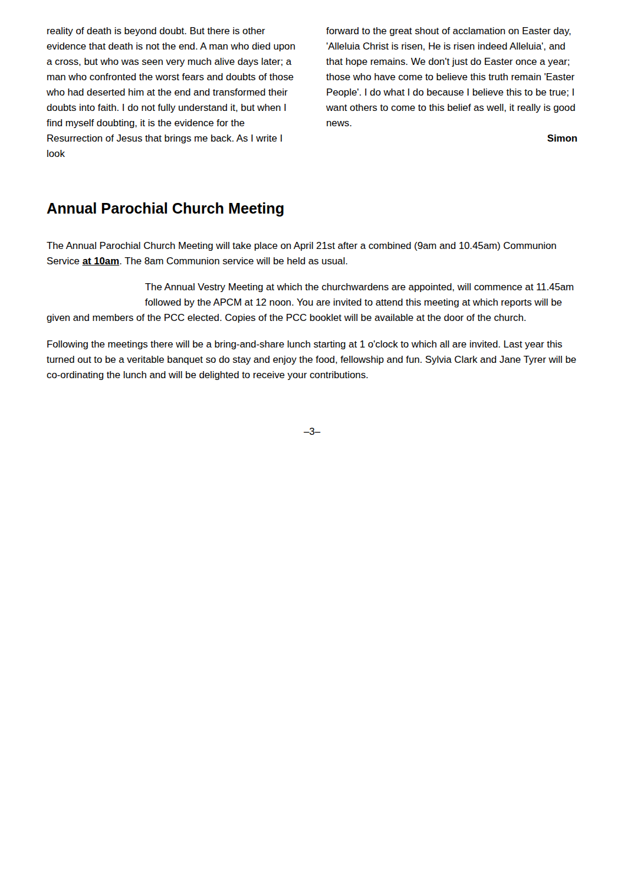reality of death is beyond doubt. But there is other evidence that death is not the end. A man who died upon a cross, but who was seen very much alive days later; a man who confronted the worst fears and doubts of those who had deserted him at the end and transformed their doubts into faith. I do not fully understand it, but when I find myself doubting, it is the evidence for the Resurrection of Jesus that brings me back. As I write I look
forward to the great shout of acclamation on Easter day, 'Alleluia Christ is risen, He is risen indeed Alleluia', and that hope remains. We don't just do Easter once a year; those who have come to believe this truth remain 'Easter People'. I do what I do because I believe this to be true; I want others to come to this belief as well, it really is good news.
Simon
Annual Parochial Church Meeting
The Annual Parochial Church Meeting will take place on April 21st after a combined (9am and 10.45am) Communion Service at 10am. The 8am Communion service will be held as usual.
The Annual Vestry Meeting at which the churchwardens are appointed, will commence at 11.45am followed by the APCM at 12 noon. You are invited to attend this meeting at which reports will be given and members of the PCC elected. Copies of the PCC booklet will be available at the door of the church.
Following the meetings there will be a bring-and-share lunch starting at 1 o'clock to which all are invited. Last year this turned out to be a veritable banquet so do stay and enjoy the food, fellowship and fun. Sylvia Clark and Jane Tyrer will be co-ordinating the lunch and will be delighted to receive your contributions.
–3–